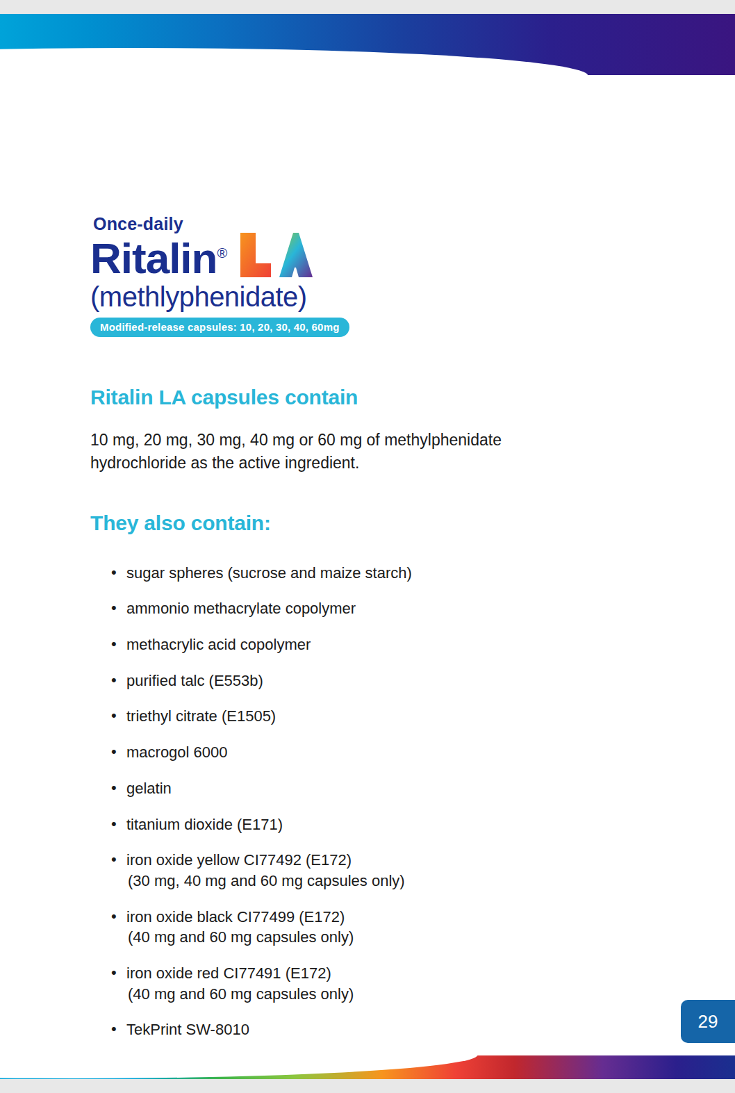Once-daily
Ritalin®
(methlyphenidate)
Modified-release capsules: 10, 20, 30, 40, 60mg
Ritalin LA capsules contain
10 mg, 20 mg, 30 mg, 40 mg or 60 mg of methylphenidate hydrochloride as the active ingredient.
They also contain:
sugar spheres (sucrose and maize starch)
ammonio methacrylate copolymer
methacrylic acid copolymer
purified talc (E553b)
triethyl citrate (E1505)
macrogol 6000
gelatin
titanium dioxide (E171)
iron oxide yellow CI77492 (E172)(30 mg, 40 mg and 60 mg capsules only)
iron oxide black CI77499 (E172)(40 mg and 60 mg capsules only)
iron oxide red CI77491 (E172)(40 mg and 60 mg capsules only)
TekPrint SW-8010
29